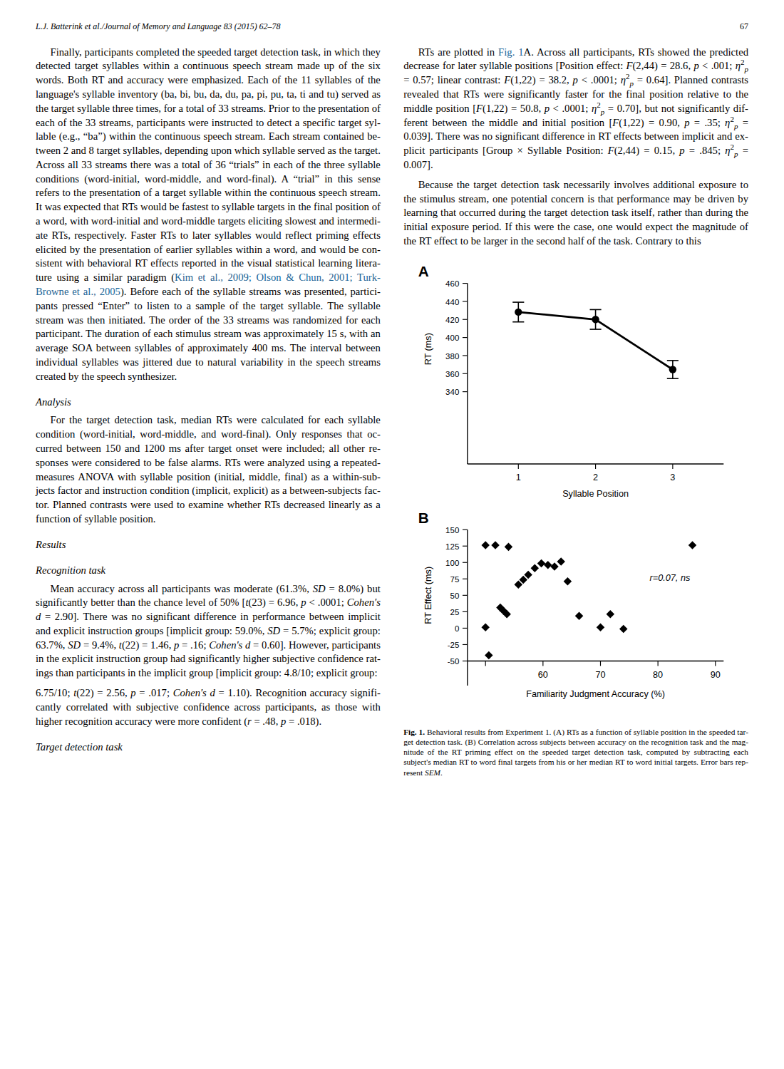L.J. Batterink et al./Journal of Memory and Language 83 (2015) 62–78 67
Finally, participants completed the speeded target detection task, in which they detected target syllables within a continuous speech stream made up of the six words. Both RT and accuracy were emphasized. Each of the 11 syllables of the language's syllable inventory (ba, bi, bu, da, du, pa, pi, pu, ta, ti and tu) served as the target syllable three times, for a total of 33 streams. Prior to the presentation of each of the 33 streams, participants were instructed to detect a specific target syllable (e.g., “ba”) within the continuous speech stream. Each stream contained between 2 and 8 target syllables, depending upon which syllable served as the target. Across all 33 streams there was a total of 36 “trials” in each of the three syllable conditions (word-initial, word-middle, and word-final). A “trial” in this sense refers to the presentation of a target syllable within the continuous speech stream. It was expected that RTs would be fastest to syllable targets in the final position of a word, with word-initial and word-middle targets eliciting slowest and intermediate RTs, respectively. Faster RTs to later syllables would reflect priming effects elicited by the presentation of earlier syllables within a word, and would be consistent with behavioral RT effects reported in the visual statistical learning literature using a similar paradigm (Kim et al., 2009; Olson & Chun, 2001; Turk-Browne et al., 2005). Before each of the syllable streams was presented, participants pressed “Enter” to listen to a sample of the target syllable. The syllable stream was then initiated. The order of the 33 streams was randomized for each participant. The duration of each stimulus stream was approximately 15 s, with an average SOA between syllables of approximately 400 ms. The interval between individual syllables was jittered due to natural variability in the speech streams created by the speech synthesizer.
Analysis
For the target detection task, median RTs were calculated for each syllable condition (word-initial, word-middle, and word-final). Only responses that occurred between 150 and 1200 ms after target onset were included; all other responses were considered to be false alarms. RTs were analyzed using a repeated-measures ANOVA with syllable position (initial, middle, final) as a within-subjects factor and instruction condition (implicit, explicit) as a between-subjects factor. Planned contrasts were used to examine whether RTs decreased linearly as a function of syllable position.
Results
Recognition task
Mean accuracy across all participants was moderate (61.3%, SD = 8.0%) but significantly better than the chance level of 50% [t(23) = 6.96, p < .0001; Cohen's d = 2.90]. There was no significant difference in performance between implicit and explicit instruction groups [implicit group: 59.0%, SD = 5.7%; explicit group: 63.7%, SD = 9.4%, t(22) = 1.46, p = .16; Cohen's d = 0.60]. However, participants in the explicit instruction group had significantly higher subjective confidence ratings than participants in the implicit group [implicit group: 4.8/10; explicit group:
6.75/10; t(22) = 2.56, p = .017; Cohen's d = 1.10). Recognition accuracy significantly correlated with subjective confidence across participants, as those with higher recognition accuracy were more confident (r = .48, p = .018).
Target detection task
RTs are plotted in Fig. 1 A. Across all participants, RTs showed the predicted decrease for later syllable positions [Position effect: F(2,44) = 28.6, p < .001; η2p = 0.57; linear contrast: F(1,22) = 38.2, p < .0001; η2p = 0.64]. Planned contrasts revealed that RTs were significantly faster for the final position relative to the middle position [F(1,22) = 50.8, p < .0001; η2p = 0.70], but not significantly different between the middle and initial position [F(1,22) = 0.90, p = .35; η2p = 0.039]. There was no significant difference in RT effects between implicit and explicit participants [Group × Syllable Position: F(2,44) = 0.15, p = .845; η2p = 0.007].
Because the target detection task necessarily involves additional exposure to the stimulus stream, one potential concern is that performance may be driven by learning that occurred during the target detection task itself, rather than during the initial exposure period. If this were the case, one would expect the magnitude of the RT effect to be larger in the second half of the task. Contrary to this
A 460 440 420 400 380 360 340 RT (ms) 1 2 3 Syllable Position B 150 125 100 75 50 25 0 -25 -50 RT Effect (ms) 60 70 80 90 Familiarity Judgment Accuracy (%) r=0.07, ns
Fig. 1. Behavioral results from Experiment 1. (A) RTs as a function of syllable position in the speeded target detection task. (B) Correlation across subjects between accuracy on the recognition task and the magnitude of the RT priming effect on the speeded target detection task, computed by subtracting each subject's median RT to word final targets from his or her median RT to word initial targets. Error bars represent SEM.